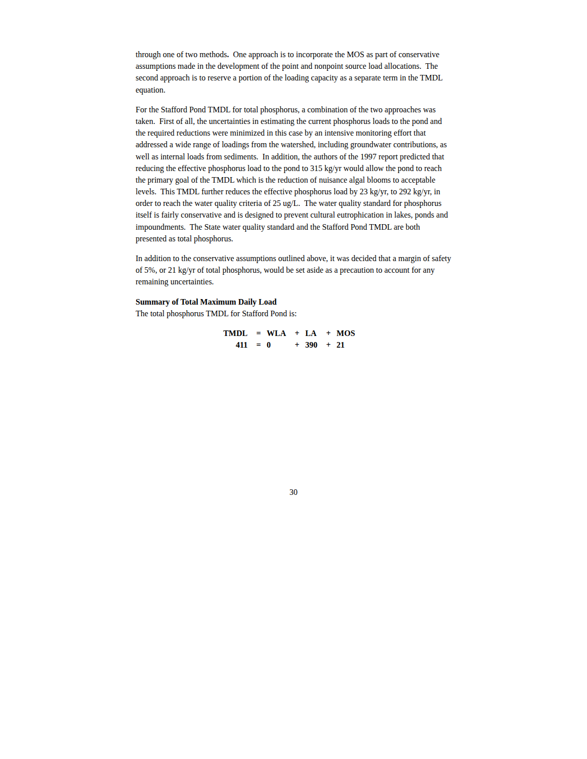through one of two methods. One approach is to incorporate the MOS as part of conservative assumptions made in the development of the point and nonpoint source load allocations. The second approach is to reserve a portion of the loading capacity as a separate term in the TMDL equation.
For the Stafford Pond TMDL for total phosphorus, a combination of the two approaches was taken. First of all, the uncertainties in estimating the current phosphorus loads to the pond and the required reductions were minimized in this case by an intensive monitoring effort that addressed a wide range of loadings from the watershed, including groundwater contributions, as well as internal loads from sediments. In addition, the authors of the 1997 report predicted that reducing the effective phosphorus load to the pond to 315 kg/yr would allow the pond to reach the primary goal of the TMDL which is the reduction of nuisance algal blooms to acceptable levels. This TMDL further reduces the effective phosphorus load by 23 kg/yr, to 292 kg/yr, in order to reach the water quality criteria of 25 ug/L. The water quality standard for phosphorus itself is fairly conservative and is designed to prevent cultural eutrophication in lakes, ponds and impoundments. The State water quality standard and the Stafford Pond TMDL are both presented as total phosphorus.
In addition to the conservative assumptions outlined above, it was decided that a margin of safety of 5%, or 21 kg/yr of total phosphorus, would be set aside as a precaution to account for any remaining uncertainties.
Summary of Total Maximum Daily Load
The total phosphorus TMDL for Stafford Pond is:
| TMDL | = | WLA | + | LA | + | MOS |
| 411 | = | 0 | + | 390 | + | 21 |
30